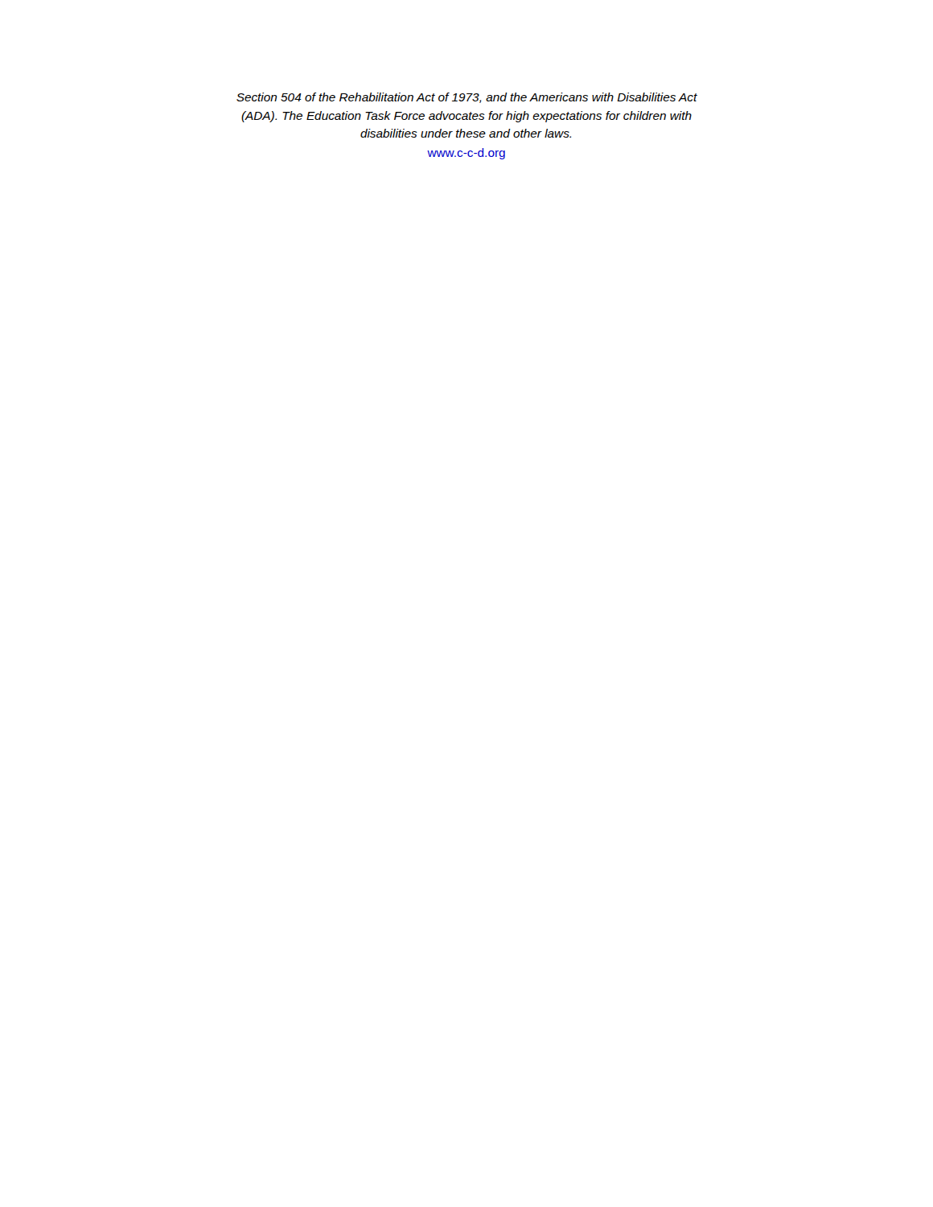Section 504 of the Rehabilitation Act of 1973, and the Americans with Disabilities Act (ADA). The Education Task Force advocates for high expectations for children with disabilities under these and other laws.
www.c-c-d.org